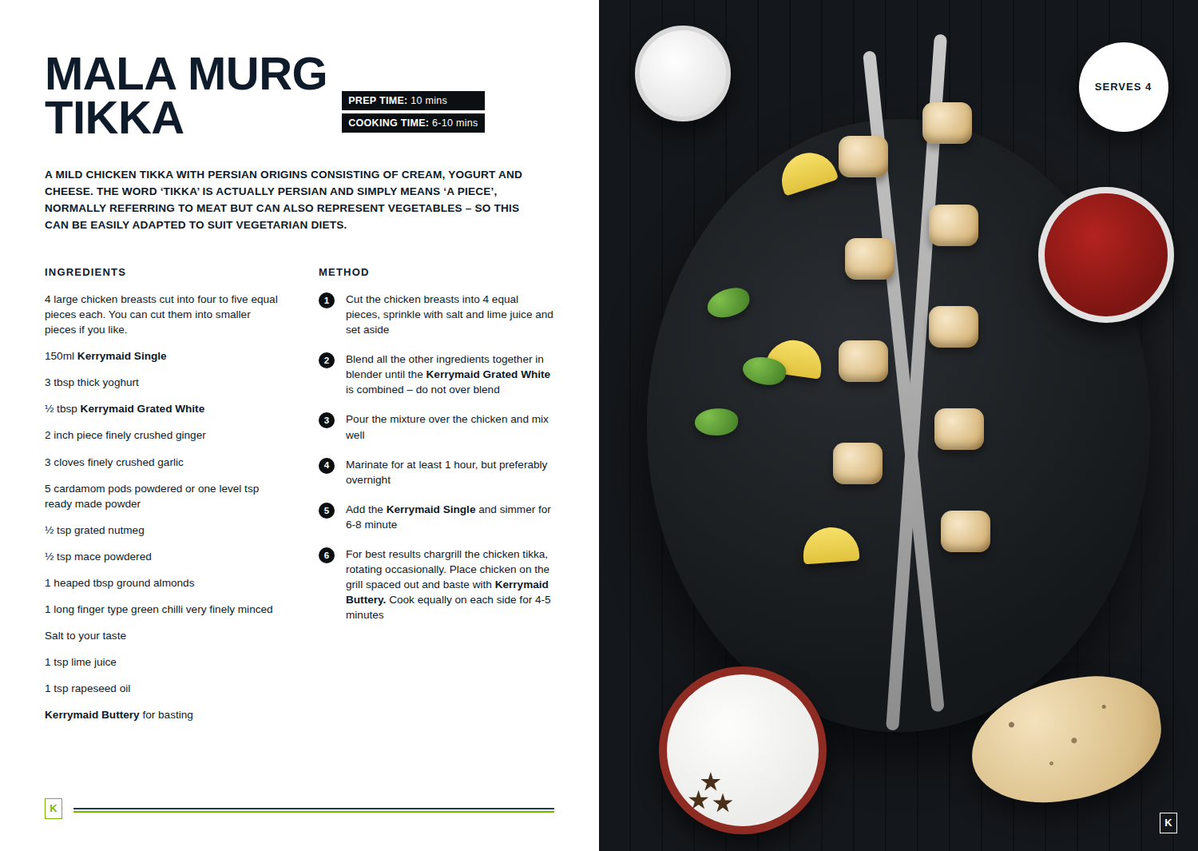Mala Murg
Tikka
PREP TIME: 10 mins COOKING TIME: 6-10 mins
A mild chicken tikka with Persian origins consisting of cream, yogurt and cheese. The word ‘tikka’ is actually Persian and simply means ‘a piece’, normally referring to meat but can also represent vegetables – so this can be easily adapted to suit vegetarian diets.
Ingredients
4 large chicken breasts cut into four to five equal pieces each. You can cut them into smaller pieces if you like.
150ml Kerrymaid Single
3 tbsp thick yoghurt
½ tbsp Kerrymaid Grated White
2 inch piece finely crushed ginger
3 cloves finely crushed garlic
5 cardamom pods powdered or one level tsp ready made powder
½ tsp grated nutmeg
½ tsp mace powdered
1 heaped tbsp ground almonds
1 long finger type green chilli very finely minced
Salt to your taste
1 tsp lime juice
1 tsp rapeseed oil
Kerrymaid Buttery for basting
Method
Cut the chicken breasts into 4 equal pieces, sprinkle with salt and lime juice and set aside
Blend all the other ingredients together in blender until the Kerrymaid Grated White is combined – do not over blend
Pour the mixture over the chicken and mix well
Marinate for at least 1 hour, but preferably overnight
Add the Kerrymaid Single and simmer for 6-8 minute
For best results chargrill the chicken tikka, rotating occasionally. Place chicken on the grill spaced out and baste with Kerrymaid Buttery. Cook equally on each side for 4-5 minutes
K
Serves 4
K